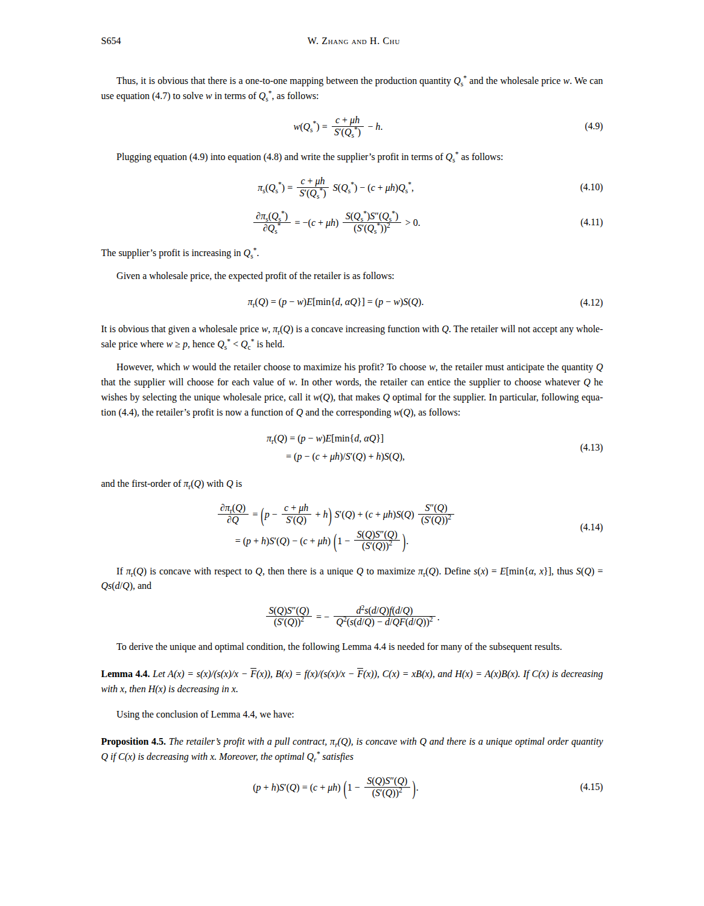S654 W. Zhang and H. Chu
Thus, it is obvious that there is a one-to-one mapping between the production quantity Qs* and the wholesale price w. We can use equation (4.7) to solve w in terms of Qs*, as follows:
w(Qs*) = c + μh S′(Qs*) − h.
(4.9)
Plugging equation (4.9) into equation (4.8) and write the supplier’s profit in terms of Qs* as follows:
πs(Qs*) = c + μh S′(Qs*) S(Qs*) − (c + μh)Qs*,
(4.10)
∂πs(Qs*)∂Qs* = −(c + μh) S(Qs*)S″(Qs*)(S′(Qs*))2 > 0.
(4.11)
The supplier’s profit is increasing in Qs*.
Given a wholesale price, the expected profit of the retailer is as follows:
πr(Q) = (p − w)E[min{d, αQ}] = (p − w)S(Q).
(4.12)
It is obvious that given a wholesale price w, πr(Q) is a concave increasing function with Q. The retailer will not accept any wholesale price where w ≥ p, hence Qs* < Qc* is held.
However, which w would the retailer choose to maximize his profit? To choose w, the retailer must anticipate the quantity Q that the supplier will choose for each value of w. In other words, the retailer can entice the supplier to choose whatever Q he wishes by selecting the unique wholesale price, call it w(Q), that makes Q optimal for the supplier. In particular, following equation (4.4), the retailer’s profit is now a function of Q and the corresponding w(Q), as follows:
πr(Q) = (p − w)E[min{d, αQ}] = (p − (c + μh)/S′(Q) + h)S(Q),
(4.13)
and the first-order of πr(Q) with Q is
∂πr(Q)∂Q = (p − c + μh S′(Q) + h) S′(Q) + (c + μh)S(Q) S″(Q)(S′(Q))2 = (p + h)S′(Q) − (c + μh) (1 − S(Q)S″(Q)(S′(Q))2).
(4.14)
If πr(Q) is concave with respect to Q, then there is a unique Q to maximize πr(Q). Define s(x) = E[min{α, x}], thus S(Q) = Qs(d/Q), and
S(Q)S″(Q)(S′(Q))2 = − d2s(d/Q)f(d/Q) Q2(s(d/Q) − d/QF(d/Q))2.
To derive the unique and optimal condition, the following Lemma 4.4 is needed for many of the subsequent results.
Lemma 4.4. Let A(x) = s(x)/(s(x)/x − F(x)), B(x) = f(x)/(s(x)/x − F(x)), C(x) = xB(x), and H(x) = A(x)B(x). If C(x) is decreasing with x, then H(x) is decreasing in x.
Using the conclusion of Lemma 4.4, we have:
Proposition 4.5. The retailer’s profit with a pull contract, πr(Q), is concave with Q and there is a unique optimal order quantity Q if C(x) is decreasing with x. Moreover, the optimal Qr* satisfies
(p + h)S′(Q) = (c + μh) (1 − S(Q)S″(Q)(S′(Q))2).
(4.15)